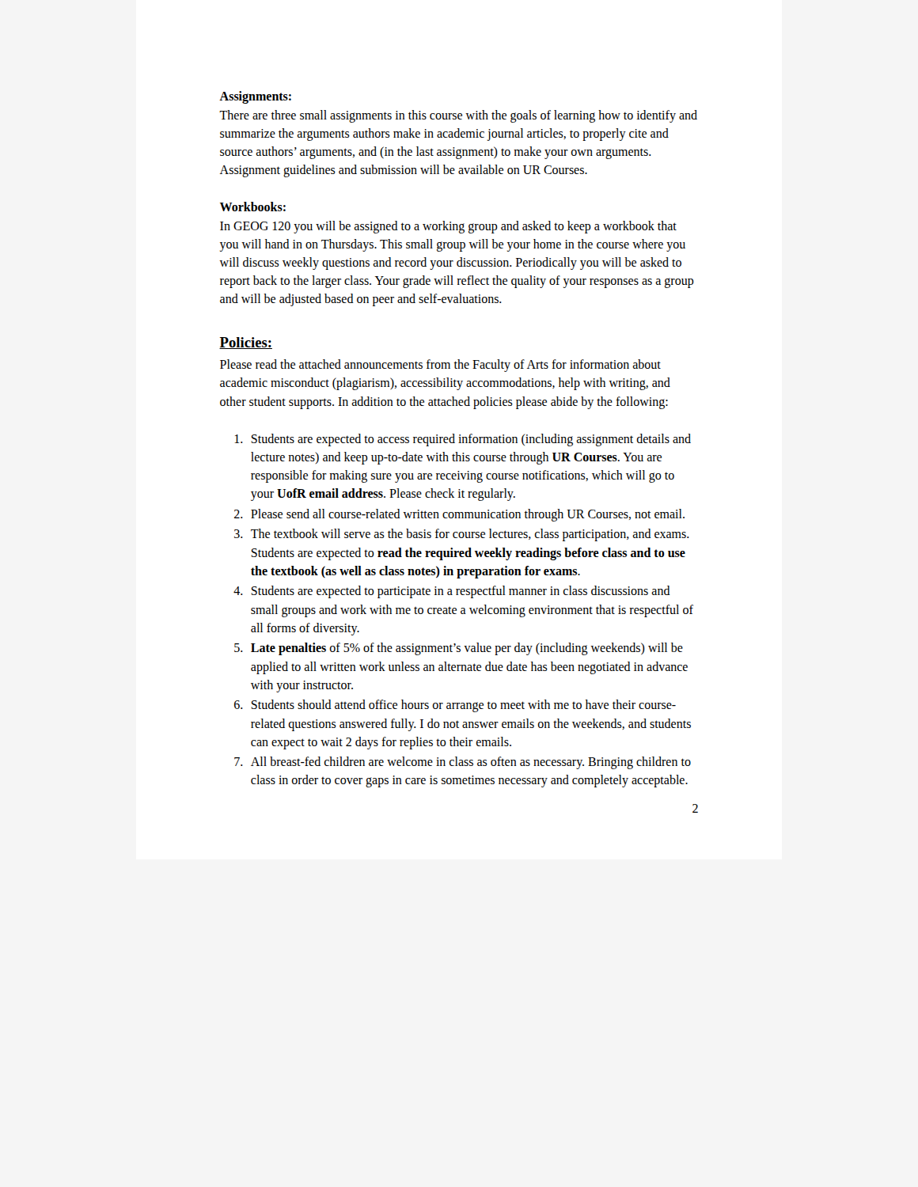Assignments:
There are three small assignments in this course with the goals of learning how to identify and summarize the arguments authors make in academic journal articles, to properly cite and source authors’ arguments, and (in the last assignment) to make your own arguments. Assignment guidelines and submission will be available on UR Courses.
Workbooks:
In GEOG 120 you will be assigned to a working group and asked to keep a workbook that you will hand in on Thursdays. This small group will be your home in the course where you will discuss weekly questions and record your discussion. Periodically you will be asked to report back to the larger class. Your grade will reflect the quality of your responses as a group and will be adjusted based on peer and self-evaluations.
Policies:
Please read the attached announcements from the Faculty of Arts for information about academic misconduct (plagiarism), accessibility accommodations, help with writing, and other student supports. In addition to the attached policies please abide by the following:
Students are expected to access required information (including assignment details and lecture notes) and keep up-to-date with this course through UR Courses. You are responsible for making sure you are receiving course notifications, which will go to your UofR email address. Please check it regularly.
Please send all course-related written communication through UR Courses, not email.
The textbook will serve as the basis for course lectures, class participation, and exams. Students are expected to read the required weekly readings before class and to use the textbook (as well as class notes) in preparation for exams.
Students are expected to participate in a respectful manner in class discussions and small groups and work with me to create a welcoming environment that is respectful of all forms of diversity.
Late penalties of 5% of the assignment’s value per day (including weekends) will be applied to all written work unless an alternate due date has been negotiated in advance with your instructor.
Students should attend office hours or arrange to meet with me to have their course-related questions answered fully. I do not answer emails on the weekends, and students can expect to wait 2 days for replies to their emails.
All breast-fed children are welcome in class as often as necessary. Bringing children to class in order to cover gaps in care is sometimes necessary and completely acceptable.
2